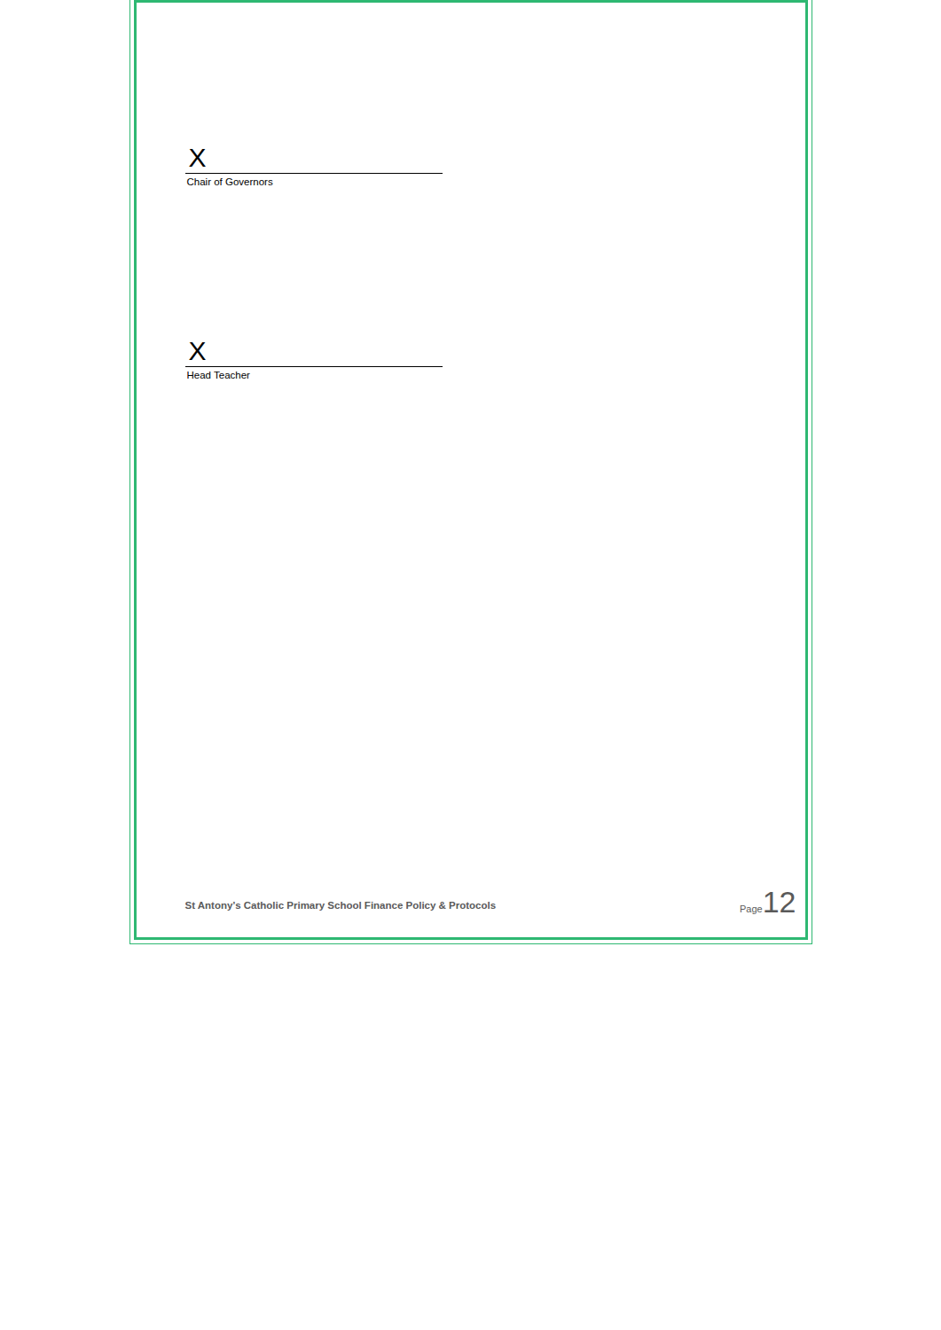X
Chair of Governors
X
Head Teacher
St Antony’s Catholic Primary School Finance Policy & Protocols
Page12